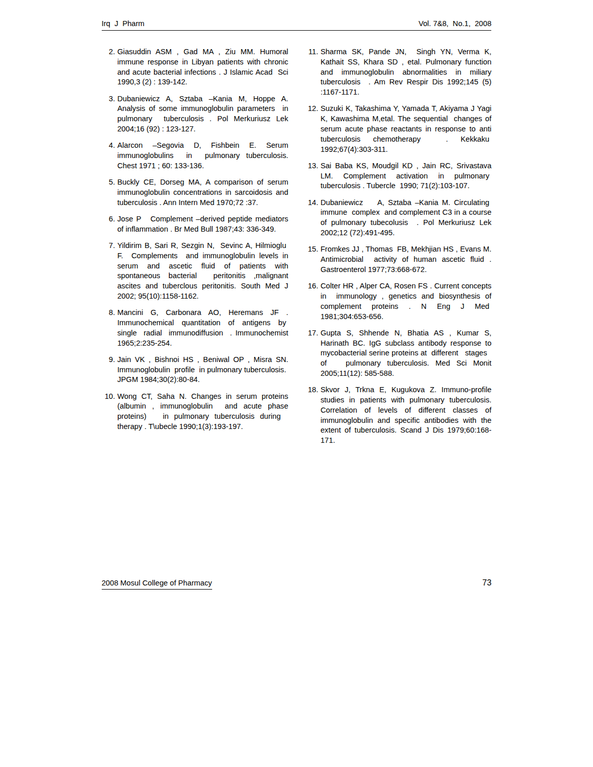Irq J Pharm Vol. 7&8, No.1, 2008
Giasuddin ASM , Gad MA , Ziu MM. Humoral immune response in Libyan patients with chronic and acute bacterial infections . J Islamic Acad Sci 1990,3 (2) : 139-142.
Dubaniewicz A, Sztaba –Kania M, Hoppe A. Analysis of some immunoglobulin parameters in pulmonary tuberculosis . Pol Merkuriusz Lek 2004;16 (92) : 123-127.
Alarcon –Segovia D, Fishbein E. Serum immunoglobulins in pulmonary tuberculosis. Chest 1971 ; 60: 133-136.
Buckly CE, Dorseg MA, A comparison of serum immunoglobulin concentrations in sarcoidosis and tuberculosis . Ann Intern Med 1970;72 :37.
Jose P Complement –derived peptide mediators of inflammation . Br Med Bull 1987;43: 336-349.
Yildirim B, Sari R, Sezgin N, Sevinc A, Hilmioglu F. Complements and immunoglobulin levels in serum and ascetic fluid of patients with spontaneous bacterial peritonitis ,malignant ascites and tuberclous peritonitis. South Med J 2002; 95(10):1158-1162.
Mancini G, Carbonara AO, Heremans JF . Immunochemical quantitation of antigens by single radial immunodiffusion . Immunochemist 1965;2:235-254.
Jain VK , Bishnoi HS , Beniwal OP , Misra SN. Immunoglobulin profile in pulmonary tuberculosis. JPGM 1984;30(2):80-84.
Wong CT, Saha N. Changes in serum proteins (albumin , immunoglobulin and acute phase proteins) in pulmonary tuberculosis during therapy . T\ubecle 1990;1(3):193-197.
Sharma SK, Pande JN, Singh YN, Verma K, Kathait SS, Khara SD , etal. Pulmonary function and immunoglobulin abnormalities in miliary tuberculosis . Am Rev Respir Dis 1992;145 (5) :1167-1171.
Suzuki K, Takashima Y, Yamada T, Akiyama J Yagi K, Kawashima M,etal. The sequential changes of serum acute phase reactants in response to anti tuberculosis chemotherapy . Kekkaku 1992;67(4):303-311.
Sai Baba KS, Moudgil KD , Jain RC, Srivastava LM. Complement activation in pulmonary tuberculosis . Tubercle 1990; 71(2):103-107.
Dubaniewicz A, Sztaba –Kania M. Circulating immune complex and complement C3 in a course of pulmonary tubecolusis . Pol Merkuriusz Lek 2002;12 (72):491-495.
Fromkes JJ , Thomas FB, Mekhjian HS , Evans M. Antimicrobial activity of human ascetic fluid . Gastroenterol 1977;73:668-672.
Colter HR , Alper CA, Rosen FS . Current concepts in immunology , genetics and biosynthesis of complement proteins . N Eng J Med 1981;304:653-656.
Gupta S, Shhende N, Bhatia AS , Kumar S, Harinath BC. IgG subclass antibody response to mycobacterial serine proteins at different stages of pulmonary tuberculosis. Med Sci Monit 2005;11(12): 585-588.
Skvor J, Trkna E, Kugukova Z. Immuno-profile studies in patients with pulmonary tuberculosis. Correlation of levels of different classes of immunoglobulin and specific antibodies with the extent of tuberculosis. Scand J Dis 1979;60:168-171.
2008 Mosul College of Pharmacy 73